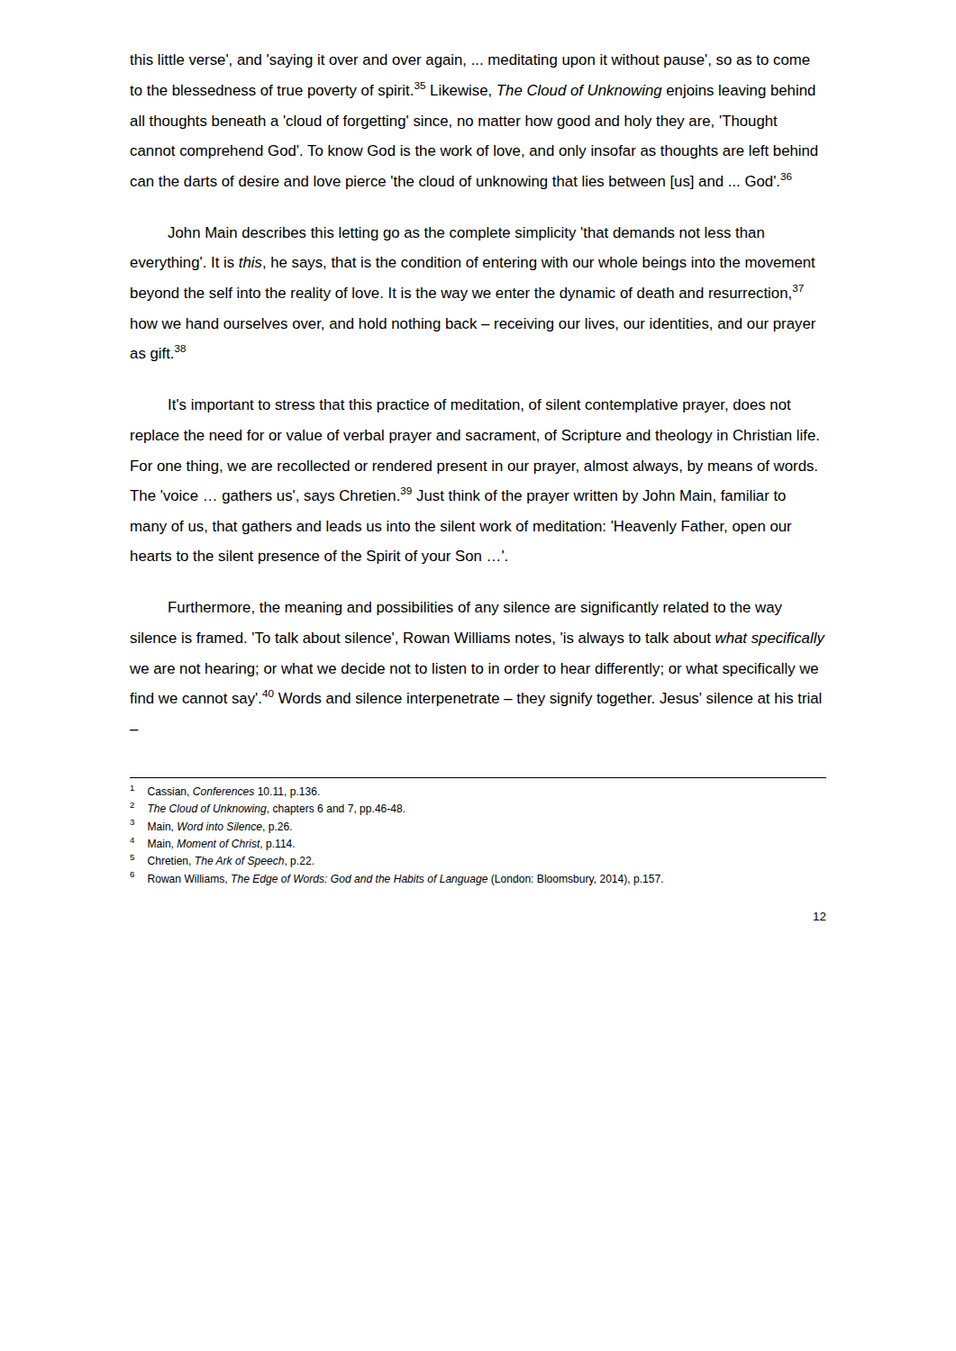this little verse', and 'saying it over and over again, ... meditating upon it without pause', so as to come to the blessedness of true poverty of spirit.35 Likewise, The Cloud of Unknowing enjoins leaving behind all thoughts beneath a 'cloud of forgetting' since, no matter how good and holy they are, 'Thought cannot comprehend God'. To know God is the work of love, and only insofar as thoughts are left behind can the darts of desire and love pierce 'the cloud of unknowing that lies between [us] and ... God'.36
John Main describes this letting go as the complete simplicity 'that demands not less than everything'. It is this, he says, that is the condition of entering with our whole beings into the movement beyond the self into the reality of love. It is the way we enter the dynamic of death and resurrection,37 how we hand ourselves over, and hold nothing back – receiving our lives, our identities, and our prayer as gift.38
It's important to stress that this practice of meditation, of silent contemplative prayer, does not replace the need for or value of verbal prayer and sacrament, of Scripture and theology in Christian life. For one thing, we are recollected or rendered present in our prayer, almost always, by means of words. The 'voice … gathers us', says Chretien.39 Just think of the prayer written by John Main, familiar to many of us, that gathers and leads us into the silent work of meditation: 'Heavenly Father, open our hearts to the silent presence of the Spirit of your Son …'.
Furthermore, the meaning and possibilities of any silence are significantly related to the way silence is framed. 'To talk about silence', Rowan Williams notes, 'is always to talk about what specifically we are not hearing; or what we decide not to listen to in order to hear differently; or what specifically we find we cannot say'.40 Words and silence interpenetrate – they signify together. Jesus' silence at his trial –
Cassian, Conferences 10.11, p.136.
The Cloud of Unknowing, chapters 6 and 7, pp.46-48.
Main, Word into Silence, p.26.
Main, Moment of Christ, p.114.
Chretien, The Ark of Speech, p.22.
Rowan Williams, The Edge of Words: God and the Habits of Language (London: Bloomsbury, 2014), p.157.
12